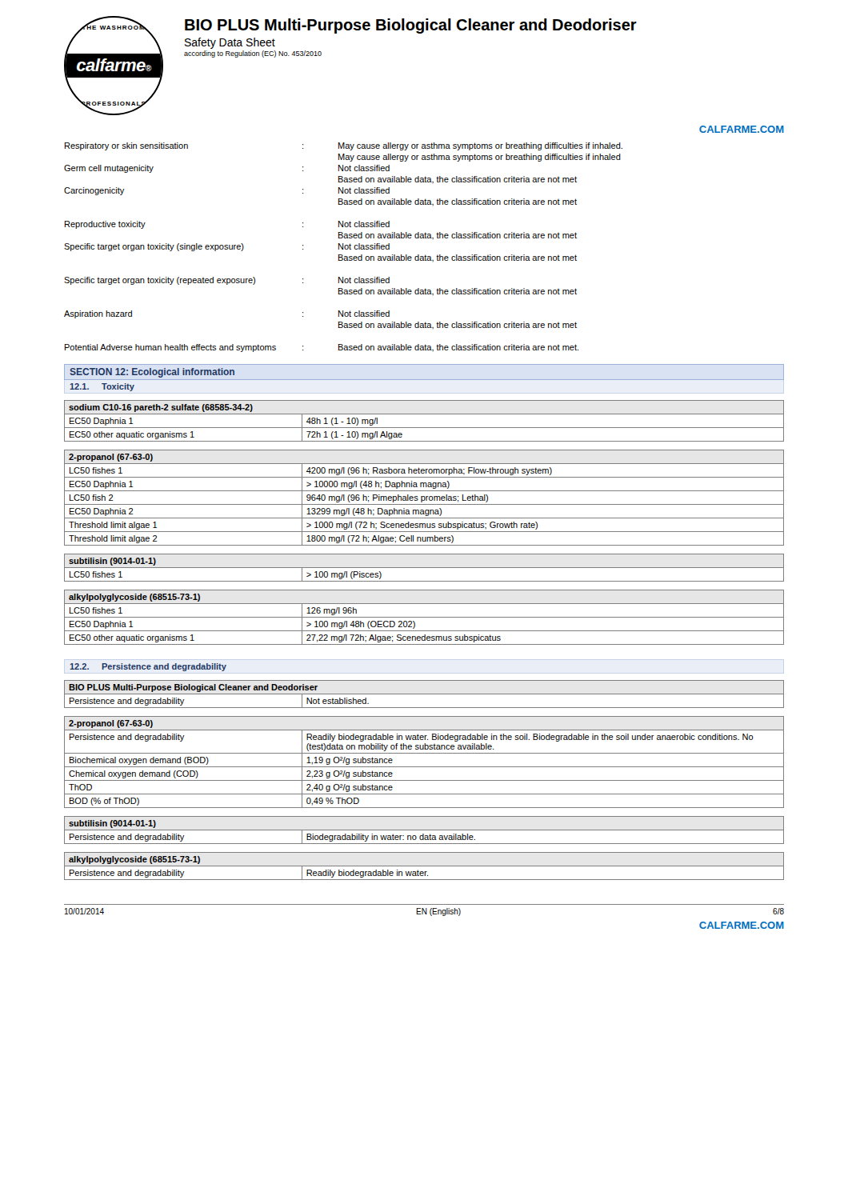THE WASHROOM
calfarme®
PROFESSIONALS
BIO PLUS Multi-Purpose Biological Cleaner and Deodoriser
Safety Data Sheet
according to Regulation (EC) No. 453/2010
CALFARME.COM
| Respiratory or skin sensitisation | : | May cause allergy or asthma symptoms or breathing difficulties if inhaled. |
| | | May cause allergy or asthma symptoms or breathing difficulties if inhaled |
| Germ cell mutagenicity | : | Not classified |
| | | Based on available data, the classification criteria are not met |
| Carcinogenicity | : | Not classified |
| | | Based on available data, the classification criteria are not met |
| Reproductive toxicity | : | Not classified |
| | | Based on available data, the classification criteria are not met |
| Specific target organ toxicity (single exposure) | : | Not classified |
| | | Based on available data, the classification criteria are not met |
| Specific target organ toxicity (repeated exposure) | : | Not classified |
| | | Based on available data, the classification criteria are not met |
| Aspiration hazard | : | Not classified |
| | | Based on available data, the classification criteria are not met |
| Potential Adverse human health effects and symptoms | : | Based on available data, the classification criteria are not met. |
SECTION 12: Ecological information
12.1. Toxicity
| sodium C10-16 pareth-2 sulfate (68585-34-2) |
| --- |
| EC50 Daphnia 1 | 48h 1 (1 - 10) mg/l |
| EC50 other aquatic organisms 1 | 72h 1 (1 - 10) mg/l Algae |
| 2-propanol (67-63-0) |
| --- |
| LC50 fishes 1 | 4200 mg/l (96 h; Rasbora heteromorpha; Flow-through system) |
| EC50 Daphnia 1 | > 10000 mg/l (48 h; Daphnia magna) |
| LC50 fish 2 | 9640 mg/l (96 h; Pimephales promelas; Lethal) |
| EC50 Daphnia 2 | 13299 mg/l (48 h; Daphnia magna) |
| Threshold limit algae 1 | > 1000 mg/l (72 h; Scenedesmus subspicatus; Growth rate) |
| Threshold limit algae 2 | 1800 mg/l (72 h; Algae; Cell numbers) |
| subtilisin (9014-01-1) |
| --- |
| LC50 fishes 1 | > 100 mg/l (Pisces) |
| alkylpolyglycoside (68515-73-1) |
| --- |
| LC50 fishes 1 | 126 mg/l 96h |
| EC50 Daphnia 1 | > 100 mg/l 48h (OECD 202) |
| EC50 other aquatic organisms 1 | 27,22 mg/l 72h; Algae; Scenedesmus subspicatus |
12.2. Persistence and degradability
| BIO PLUS Multi-Purpose Biological Cleaner and Deodoriser |
| --- |
| Persistence and degradability | Not established. |
| 2-propanol (67-63-0) |
| --- |
| Persistence and degradability | Readily biodegradable in water. Biodegradable in the soil. Biodegradable in the soil under anaerobic conditions. No (test)data on mobility of the substance available. |
| Biochemical oxygen demand (BOD) | 1,19 g O²/g substance |
| Chemical oxygen demand (COD) | 2,23 g O²/g substance |
| ThOD | 2,40 g O²/g substance |
| BOD (% of ThOD) | 0,49 % ThOD |
| subtilisin (9014-01-1) |
| --- |
| Persistence and degradability | Biodegradability in water: no data available. |
| alkylpolyglycoside (68515-73-1) |
| --- |
| Persistence and degradability | Readily biodegradable in water. |
10/01/2014
EN (English)
6/8
CALFARME.COM